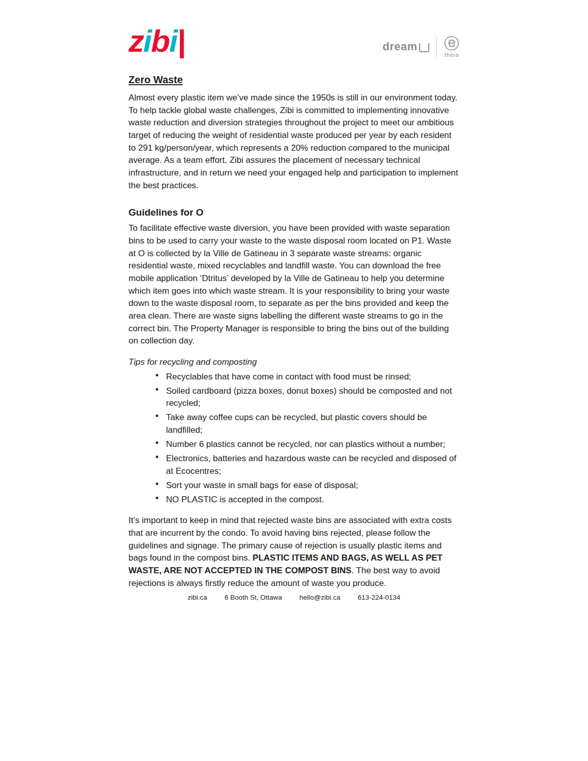zibi|
dream
ⓔ theia
Zero Waste
Almost every plastic item we’ve made since the 1950s is still in our environment today. To help tackle global waste challenges, Zibi is committed to implementing innovative waste reduction and diversion strategies throughout the project to meet our ambitious target of reducing the weight of residential waste produced per year by each resident to 291 kg/person/year, which represents a 20% reduction compared to the municipal average. As a team effort, Zibi assures the placement of necessary technical infrastructure, and in return we need your engaged help and participation to implement the best practices.
Guidelines for O
To facilitate effective waste diversion, you have been provided with waste separation bins to be used to carry your waste to the waste disposal room located on P1. Waste at O is collected by la Ville de Gatineau in 3 separate waste streams: organic residential waste, mixed recyclables and landfill waste. You can download the free mobile application ‘Dtritus’ developed by la Ville de Gatineau to help you determine which item goes into which waste stream. It is your responsibility to bring your waste down to the waste disposal room, to separate as per the bins provided and keep the area clean. There are waste signs labelling the different waste streams to go in the correct bin. The Property Manager is responsible to bring the bins out of the building on collection day.
Tips for recycling and composting
Recyclables that have come in contact with food must be rinsed;
Soiled cardboard (pizza boxes, donut boxes) should be composted and not recycled;
Take away coffee cups can be recycled, but plastic covers should be landfilled;
Number 6 plastics cannot be recycled, nor can plastics without a number;
Electronics, batteries and hazardous waste can be recycled and disposed of at Ecocentres;
Sort your waste in small bags for ease of disposal;
NO PLASTIC is accepted in the compost.
It’s important to keep in mind that rejected waste bins are associated with extra costs that are incurrent by the condo. To avoid having bins rejected, please follow the guidelines and signage. The primary cause of rejection is usually plastic items and bags found in the compost bins. PLASTIC ITEMS AND BAGS, AS WELL AS PET WASTE, ARE NOT ACCEPTED IN THE COMPOST BINS. The best way to avoid rejections is always firstly reduce the amount of waste you produce.
zibi.ca 6 Booth St, Ottawa hello@zibi.ca 613-224-0134